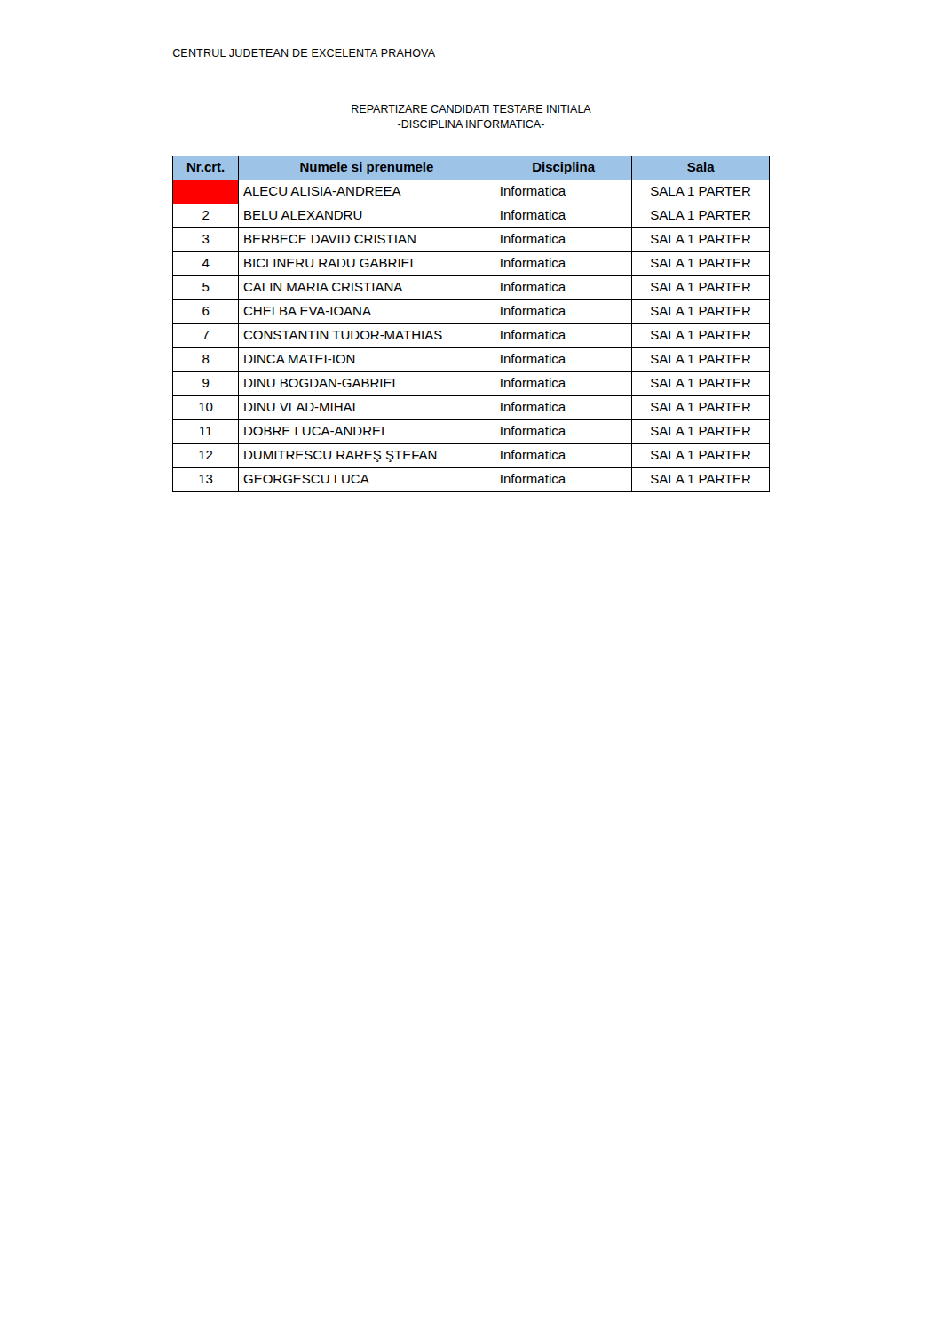CENTRUL JUDETEAN DE EXCELENTA PRAHOVA
REPARTIZARE CANDIDATI TESTARE INITIALA
-DISCIPLINA INFORMATICA-
| Nr.crt. | Numele si prenumele | Disciplina | Sala |
| --- | --- | --- | --- |
| 1 | ALECU ALISIA-ANDREEA | Informatica | SALA 1 PARTER |
| 2 | BELU ALEXANDRU | Informatica | SALA 1 PARTER |
| 3 | BERBECE DAVID CRISTIAN | Informatica | SALA 1 PARTER |
| 4 | BICLINERU RADU GABRIEL | Informatica | SALA 1 PARTER |
| 5 | CALIN MARIA CRISTIANA | Informatica | SALA 1 PARTER |
| 6 | CHELBA EVA-IOANA | Informatica | SALA 1 PARTER |
| 7 | CONSTANTIN TUDOR-MATHIAS | Informatica | SALA 1 PARTER |
| 8 | DINCA MATEI-ION | Informatica | SALA 1 PARTER |
| 9 | DINU BOGDAN-GABRIEL | Informatica | SALA 1 PARTER |
| 10 | DINU VLAD-MIHAI | Informatica | SALA 1 PARTER |
| 11 | DOBRE LUCA-ANDREI | Informatica | SALA 1 PARTER |
| 12 | DUMITRESCU RAREŞ ŞTEFAN | Informatica | SALA 1 PARTER |
| 13 | GEORGESCU LUCA | Informatica | SALA 1 PARTER |